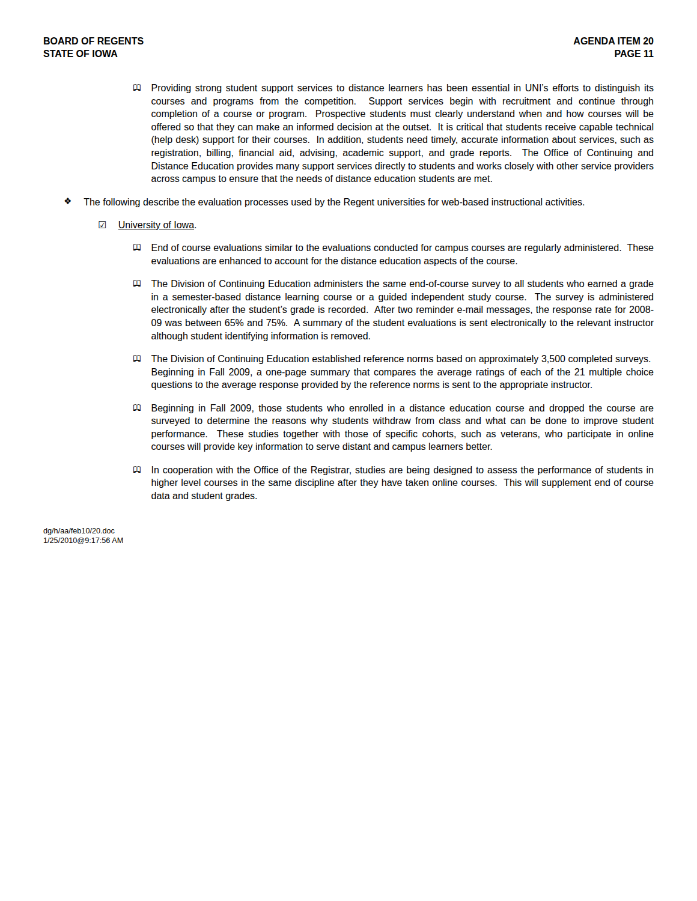BOARD OF REGENTS STATE OF IOWA
AGENDA ITEM 20 PAGE 11
Providing strong student support services to distance learners has been essential in UNI’s efforts to distinguish its courses and programs from the competition. Support services begin with recruitment and continue through completion of a course or program. Prospective students must clearly understand when and how courses will be offered so that they can make an informed decision at the outset. It is critical that students receive capable technical (help desk) support for their courses. In addition, students need timely, accurate information about services, such as registration, billing, financial aid, advising, academic support, and grade reports. The Office of Continuing and Distance Education provides many support services directly to students and works closely with other service providers across campus to ensure that the needs of distance education students are met.
The following describe the evaluation processes used by the Regent universities for web-based instructional activities.
University of Iowa.
End of course evaluations similar to the evaluations conducted for campus courses are regularly administered. These evaluations are enhanced to account for the distance education aspects of the course.
The Division of Continuing Education administers the same end-of-course survey to all students who earned a grade in a semester-based distance learning course or a guided independent study course. The survey is administered electronically after the student’s grade is recorded. After two reminder e-mail messages, the response rate for 2008-09 was between 65% and 75%. A summary of the student evaluations is sent electronically to the relevant instructor although student identifying information is removed.
The Division of Continuing Education established reference norms based on approximately 3,500 completed surveys. Beginning in Fall 2009, a one-page summary that compares the average ratings of each of the 21 multiple choice questions to the average response provided by the reference norms is sent to the appropriate instructor.
Beginning in Fall 2009, those students who enrolled in a distance education course and dropped the course are surveyed to determine the reasons why students withdraw from class and what can be done to improve student performance. These studies together with those of specific cohorts, such as veterans, who participate in online courses will provide key information to serve distant and campus learners better.
In cooperation with the Office of the Registrar, studies are being designed to assess the performance of students in higher level courses in the same discipline after they have taken online courses. This will supplement end of course data and student grades.
dg/h/aa/feb10/20.doc
1/25/2010@9:17:56 AM